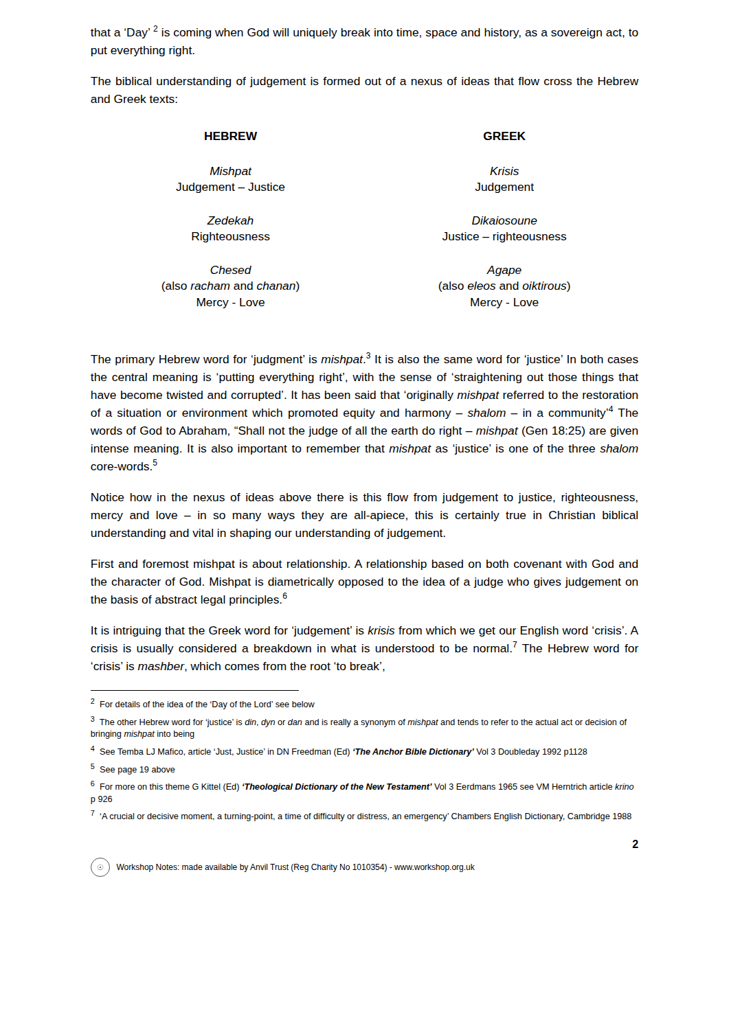that a ‘Day’ 2 is coming when God will uniquely break into time, space and history, as a sovereign act, to put everything right.
The biblical understanding of judgement is formed out of a nexus of ideas that flow cross the Hebrew and Greek texts:
| HEBREW | GREEK |
| --- | --- |
| Mishpat Judgement – Justice | Krisis Judgement |
| Zedekah Righteousness | Dikaiosoune Justice – righteousness |
| Chesed (also racham and chanan ) Mercy - Love | Agape (also eleos and oiktirous ) Mercy - Love |
The primary Hebrew word for ‘judgment’ is mishpat.3 It is also the same word for ‘justice’ In both cases the central meaning is ‘putting everything right’, with the sense of ‘straightening out those things that have become twisted and corrupted’. It has been said that ‘originally mishpat referred to the restoration of a situation or environment which promoted equity and harmony – shalom – in a community’4 The words of God to Abraham, “Shall not the judge of all the earth do right – mishpat (Gen 18:25) are given intense meaning. It is also important to remember that mishpat as ‘justice’ is one of the three shalom core-words.5
Notice how in the nexus of ideas above there is this flow from judgement to justice, righteousness, mercy and love – in so many ways they are all-apiece, this is certainly true in Christian biblical understanding and vital in shaping our understanding of judgement.
First and foremost mishpat is about relationship. A relationship based on both covenant with God and the character of God. Mishpat is diametrically opposed to the idea of a judge who gives judgement on the basis of abstract legal principles.6
It is intriguing that the Greek word for ‘judgement’ is krisis from which we get our English word ‘crisis’. A crisis is usually considered a breakdown in what is understood to be normal.7 The Hebrew word for ‘crisis’ is mashber, which comes from the root ‘to break’,
2 For details of the idea of the ‘Day of the Lord’ see below
3 The other Hebrew word for ‘justice’ is din, dyn or dan and is really a synonym of mishpat and tends to refer to the actual act or decision of bringing mishpat into being
4 See Temba LJ Mafico, article ‘Just, Justice’ in DN Freedman (Ed) ‘The Anchor Bible Dictionary’ Vol 3 Doubleday 1992 p1128
5 See page 19 above
6 For more on this theme G Kittel (Ed) ‘Theological Dictionary of the New Testament’ Vol 3 Eerdmans 1965 see VM Herntrich article krino p 926
7 ‘A crucial or decisive moment, a turning-point, a time of difficulty or distress, an emergency’ Chambers English Dictionary, Cambridge 1988
2
☉ Workshop Notes: made available by Anvil Trust (Reg Charity No 1010354) - www.workshop.org.uk